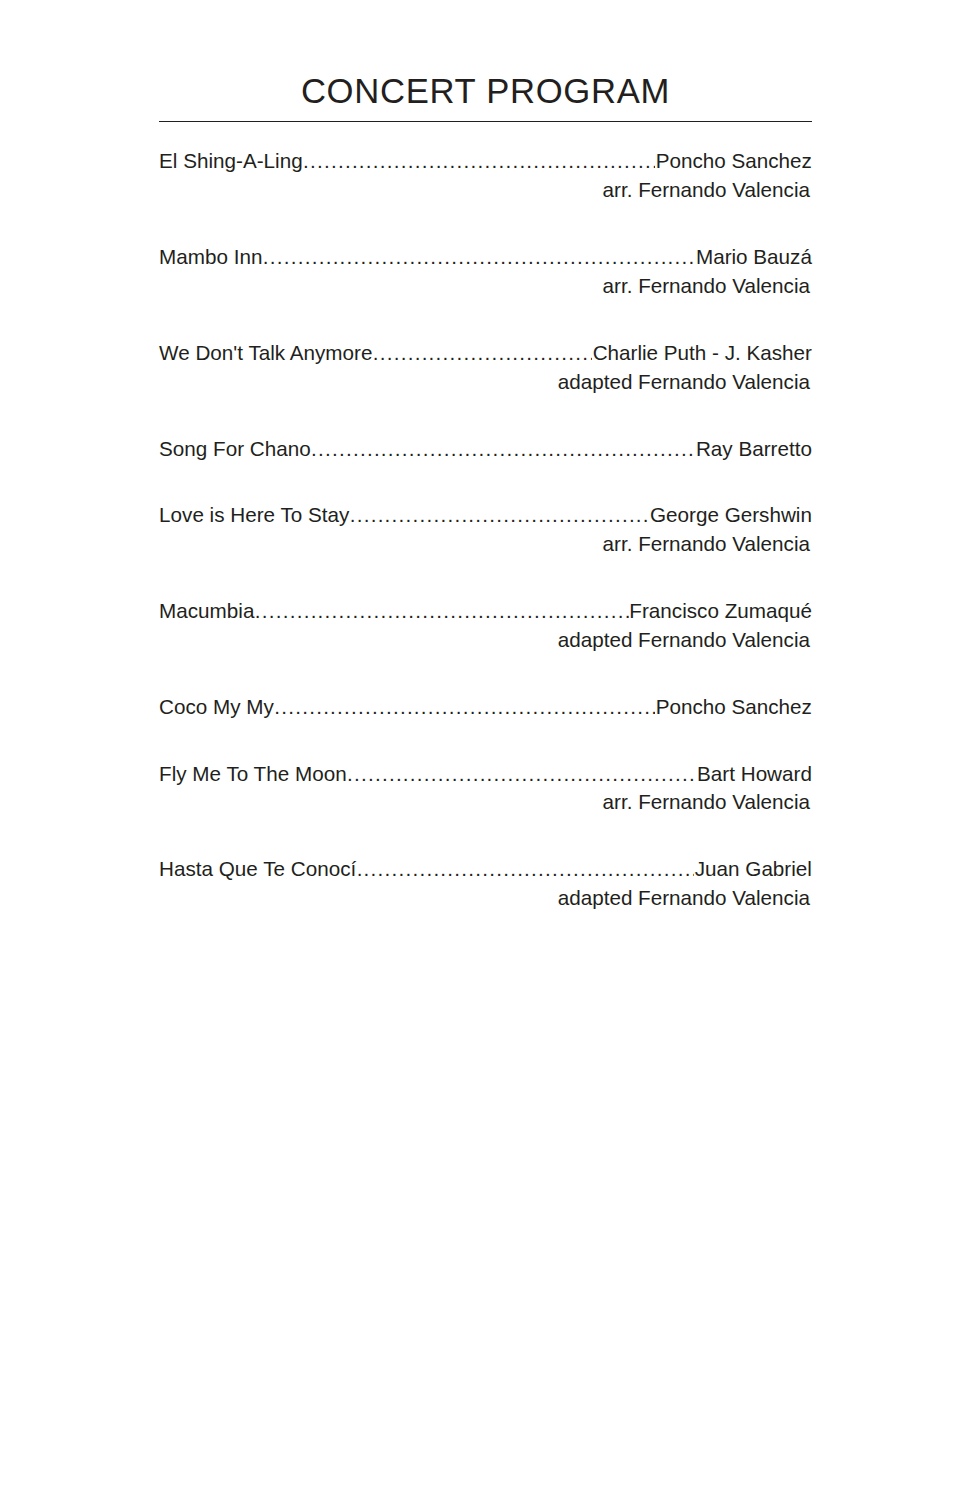CONCERT PROGRAM
El Shing-A-Ling ....................................................................................................................................................... Poncho Sanchez
arr. Fernando Valencia
Mambo Inn ....................................................................................................................................................... Mario Bauzá
arr. Fernando Valencia
We Don't Talk Anymore ....................................................................................................................................................... Charlie Puth - J. Kasher
adapted Fernando Valencia
Song For Chano ....................................................................................................................................................... Ray Barretto
Love is Here To Stay ....................................................................................................................................................... George Gershwin
arr. Fernando Valencia
Macumbia ....................................................................................................................................................... Francisco Zumaqué
adapted Fernando Valencia
Coco My My ....................................................................................................................................................... Poncho Sanchez
Fly Me To The Moon ....................................................................................................................................................... Bart Howard
arr. Fernando Valencia
Hasta Que Te Conocí ....................................................................................................................................................... Juan Gabriel
adapted Fernando Valencia